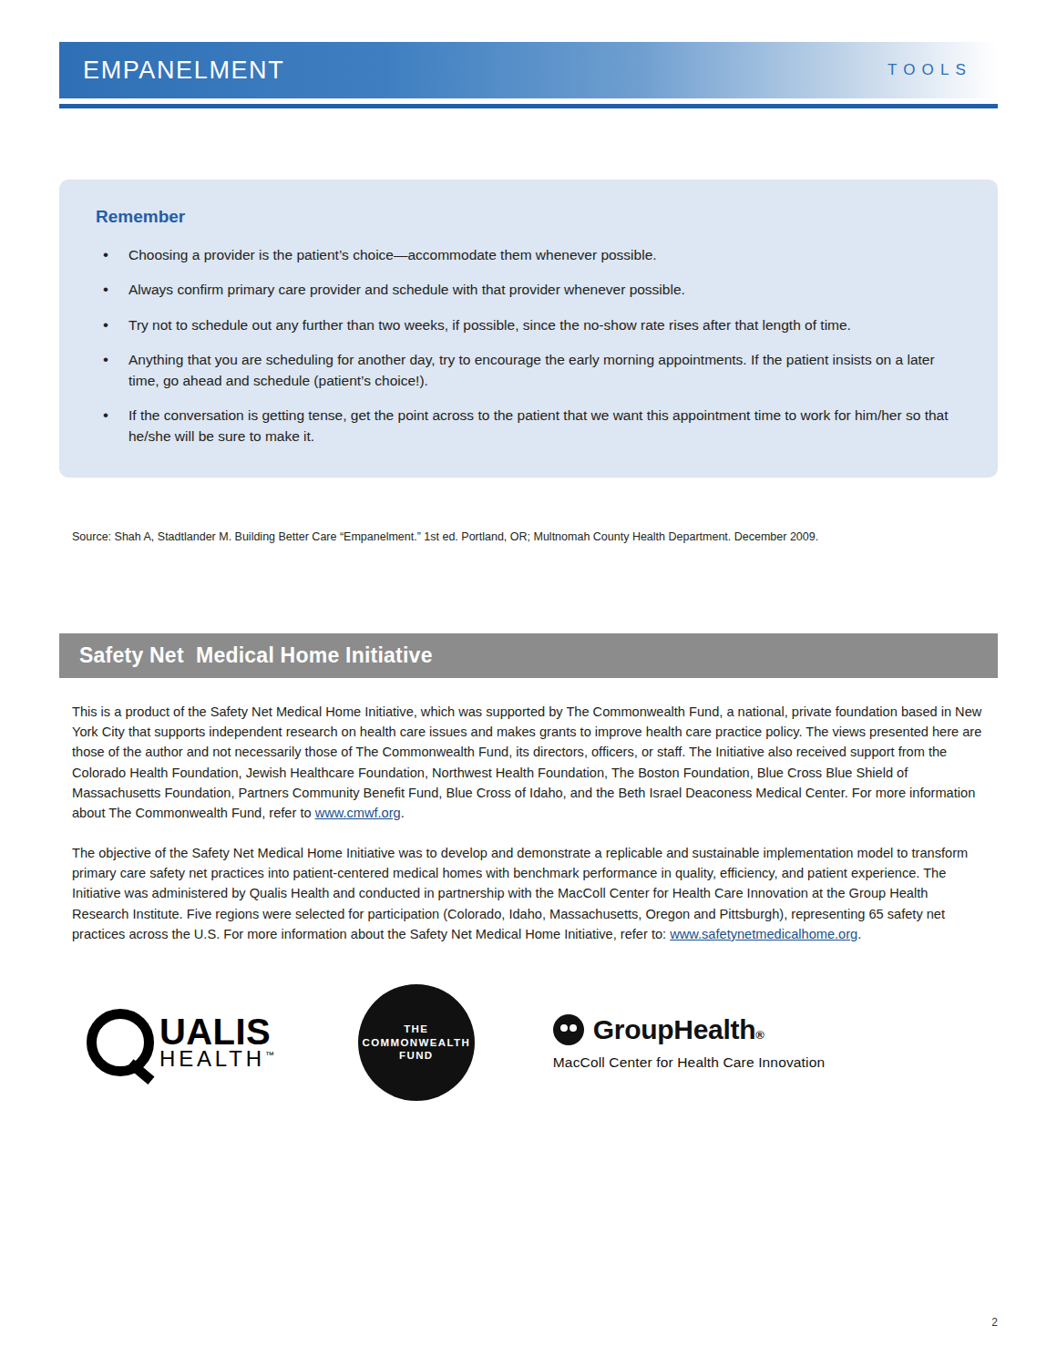Empanelment
Tools
Remember
Choosing a provider is the patient’s choice—accommodate them whenever possible.
Always confirm primary care provider and schedule with that provider whenever possible.
Try not to schedule out any further than two weeks, if possible, since the no-show rate rises after that length of time.
Anything that you are scheduling for another day, try to encourage the early morning appointments. If the patient insists on a later time, go ahead and schedule (patient’s choice!).
If the conversation is getting tense, get the point across to the patient that we want this appointment time to work for him/her so that he/she will be sure to make it.
Source: Shah A, Stadtlander M. Building Better Care “Empanelment.” 1st ed. Portland, OR; Multnomah County Health Department. December 2009.
Safety Net Medical Home Initiative
This is a product of the Safety Net Medical Home Initiative, which was supported by The Commonwealth Fund, a national, private foundation based in New York City that supports independent research on health care issues and makes grants to improve health care practice policy. The views presented here are those of the author and not necessarily those of The Commonwealth Fund, its directors, officers, or staff. The Initiative also received support from the Colorado Health Foundation, Jewish Healthcare Foundation, Northwest Health Foundation, The Boston Foundation, Blue Cross Blue Shield of Massachusetts Foundation, Partners Community Benefit Fund, Blue Cross of Idaho, and the Beth Israel Deaconess Medical Center. For more information about The Commonwealth Fund, refer to www.cmwf.org.
The objective of the Safety Net Medical Home Initiative was to develop and demonstrate a replicable and sustainable implementation model to transform primary care safety net practices into patient-centered medical homes with benchmark performance in quality, efficiency, and patient experience. The Initiative was administered by Qualis Health and conducted in partnership with the MacColl Center for Health Care Innovation at the Group Health Research Institute. Five regions were selected for participation (Colorado, Idaho, Massachusetts, Oregon and Pittsburgh), representing 65 safety net practices across the U.S. For more information about the Safety Net Medical Home Initiative, refer to: www.safetynetmedicalhome.org.
UALIS
HEALTH™
THE COMMONWEALTH FUND
GroupHealth®
MacColl Center for Health Care Innovation
2